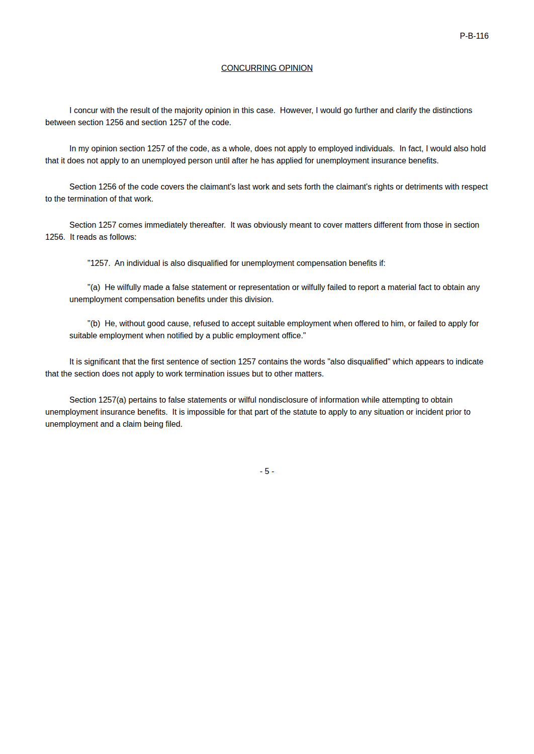P-B-116
CONCURRING OPINION
I concur with the result of the majority opinion in this case. However, I would go further and clarify the distinctions between section 1256 and section 1257 of the code.
In my opinion section 1257 of the code, as a whole, does not apply to employed individuals. In fact, I would also hold that it does not apply to an unemployed person until after he has applied for unemployment insurance benefits.
Section 1256 of the code covers the claimant's last work and sets forth the claimant's rights or detriments with respect to the termination of that work.
Section 1257 comes immediately thereafter. It was obviously meant to cover matters different from those in section 1256. It reads as follows:
"1257. An individual is also disqualified for unemployment compensation benefits if:
"(a) He wilfully made a false statement or representation or wilfully failed to report a material fact to obtain any unemployment compensation benefits under this division.
"(b) He, without good cause, refused to accept suitable employment when offered to him, or failed to apply for suitable employment when notified by a public employment office."
It is significant that the first sentence of section 1257 contains the words "also disqualified" which appears to indicate that the section does not apply to work termination issues but to other matters.
Section 1257(a) pertains to false statements or wilful nondisclosure of information while attempting to obtain unemployment insurance benefits. It is impossible for that part of the statute to apply to any situation or incident prior to unemployment and a claim being filed.
- 5 -